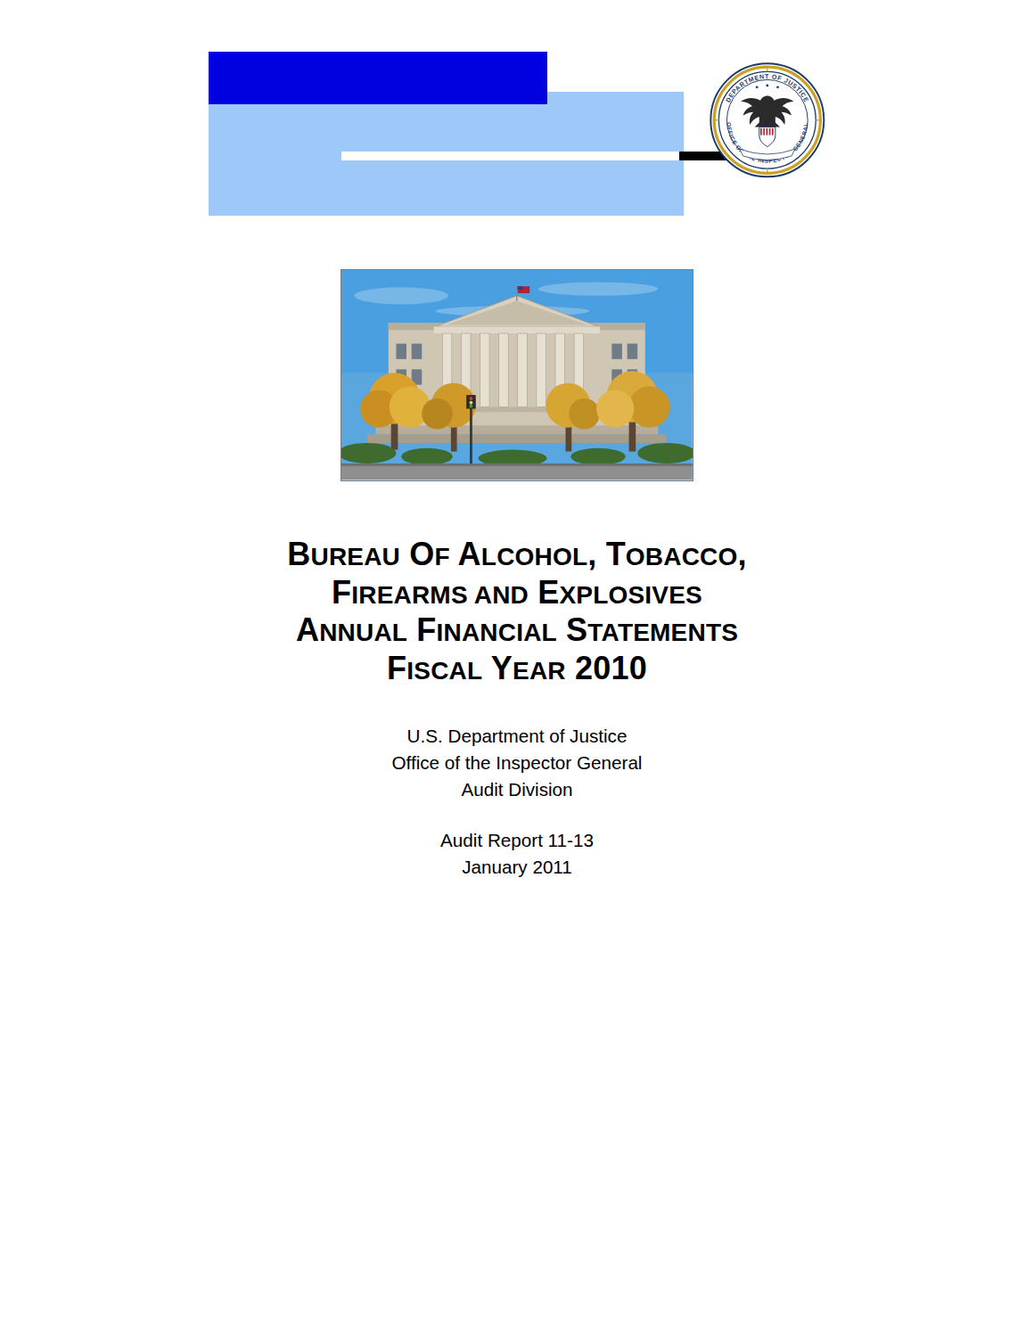DEPARTMENT OF JUSTICE OFFICE OF THE INSPECTOR GENERAL
BUREAU OF ALCOHOL, TOBACCO,
FIREARMS AND EXPLOSIVES
ANNUAL FINANCIAL STATEMENTS
FISCAL YEAR 2010
U.S. Department of Justice
Office of the Inspector General
Audit Division Audit Report 11-13
January 2011